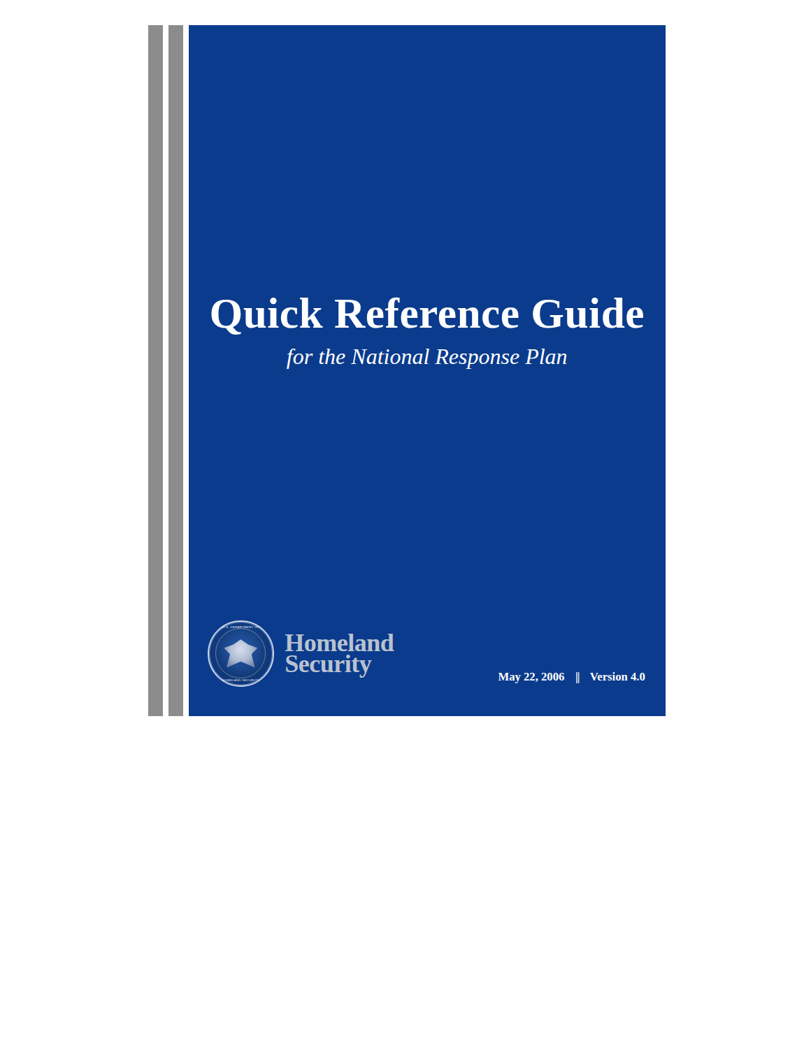Quick Reference Guide
for the National Response Plan
U.S. DEPARTMENT OF
HOMELAND SECURITY
Homeland Security
May 22, 2006 || Version 4.0